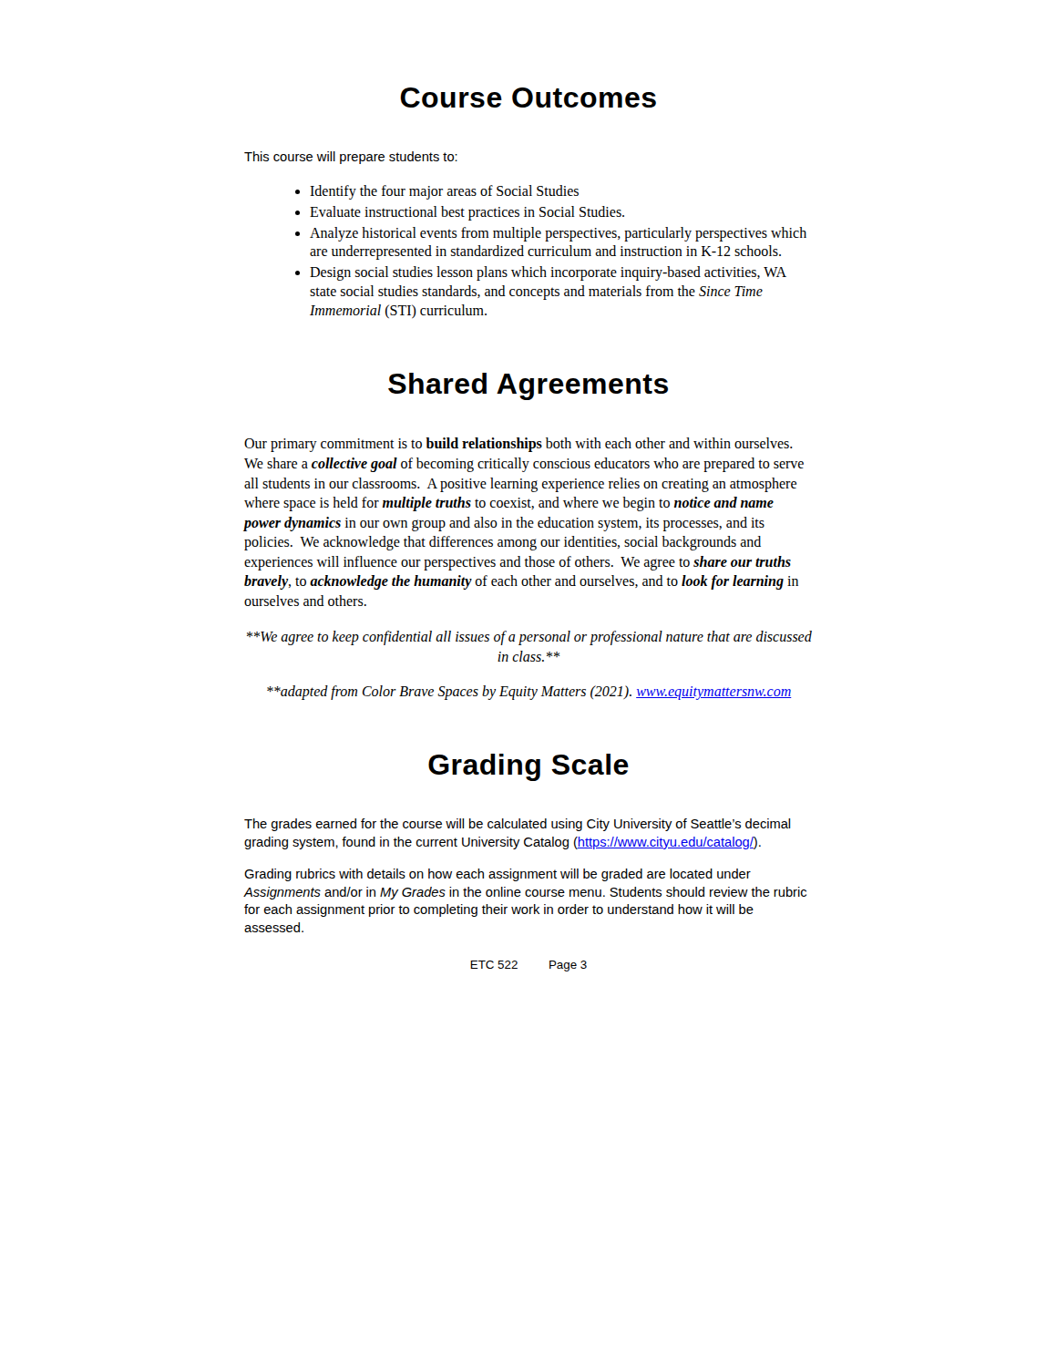Course Outcomes
This course will prepare students to:
Identify the four major areas of Social Studies
Evaluate instructional best practices in Social Studies.
Analyze historical events from multiple perspectives, particularly perspectives which are underrepresented in standardized curriculum and instruction in K-12 schools.
Design social studies lesson plans which incorporate inquiry-based activities, WA state social studies standards, and concepts and materials from the Since Time Immemorial (STI) curriculum.
Shared Agreements
Our primary commitment is to build relationships both with each other and within ourselves. We share a collective goal of becoming critically conscious educators who are prepared to serve all students in our classrooms. A positive learning experience relies on creating an atmosphere where space is held for multiple truths to coexist, and where we begin to notice and name power dynamics in our own group and also in the education system, its processes, and its policies. We acknowledge that differences among our identities, social backgrounds and experiences will influence our perspectives and those of others. We agree to share our truths bravely, to acknowledge the humanity of each other and ourselves, and to look for learning in ourselves and others.
**We agree to keep confidential all issues of a personal or professional nature that are discussed in class.**
**adapted from Color Brave Spaces by Equity Matters (2021). www.equitymattersnw.com
Grading Scale
The grades earned for the course will be calculated using City University of Seattle’s decimal grading system, found in the current University Catalog (https://www.cityu.edu/catalog/).
Grading rubrics with details on how each assignment will be graded are located under Assignments and/or in My Grades in the online course menu. Students should review the rubric for each assignment prior to completing their work in order to understand how it will be assessed.
ETC 522 Page 3